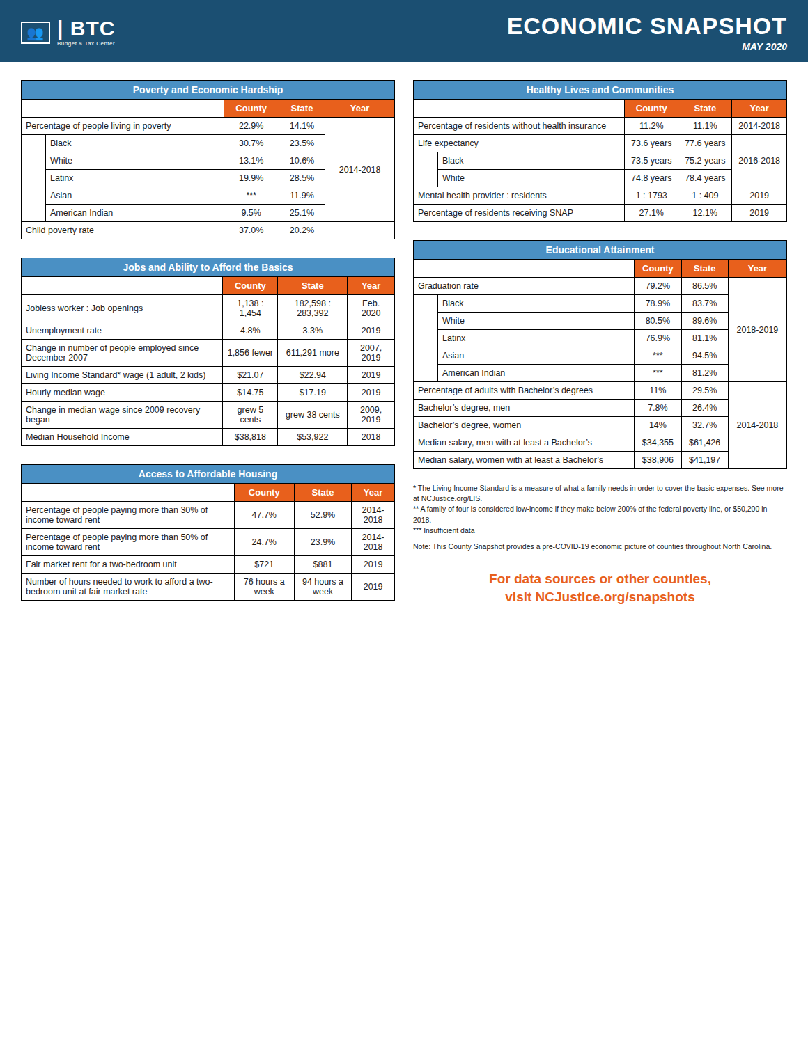👥
| BTC Budget & Tax Center
ECONOMIC SNAPSHOT
MAY 2020
Poverty and Economic Hardship
| | County | State | Year |
| --- | --- | --- | --- |
| Percentage of people living in poverty | 22.9% | 14.1% | 2014-2018 |
| | Black | 30.7% | 23.5% |
| White | 13.1% | 10.6% |
| Latinx | 19.9% | 28.5% |
| Asian | *** | 11.9% |
| American Indian | 9.5% | 25.1% |
| Child poverty rate | 37.0% | 20.2% | |
Jobs and Ability to Afford the Basics
| | County | State | Year |
| --- | --- | --- | --- |
| Jobless worker : Job openings | 1,138 : 1,454 | 182,598 : 283,392 | Feb. 2020 |
| Unemployment rate | 4.8% | 3.3% | 2019 |
| Change in number of people employed since December 2007 | 1,856 fewer | 611,291 more | 2007, 2019 |
| Living Income Standard* wage (1 adult, 2 kids) | $21.07 | $22.94 | 2019 |
| Hourly median wage | $14.75 | $17.19 | 2019 |
| Change in median wage since 2009 recovery began | grew 5 cents | grew 38 cents | 2009, 2019 |
| Median Household Income | $38,818 | $53,922 | 2018 |
Access to Affordable Housing
| | County | State | Year |
| --- | --- | --- | --- |
| Percentage of people paying more than 30% of income toward rent | 47.7% | 52.9% | 2014-2018 |
| Percentage of people paying more than 50% of income toward rent | 24.7% | 23.9% | 2014-2018 |
| Fair market rent for a two-bedroom unit | $721 | $881 | 2019 |
| Number of hours needed to work to afford a two-bedroom unit at fair market rate | 76 hours a week | 94 hours a week | 2019 |
Healthy Lives and Communities
| | County | State | Year |
| --- | --- | --- | --- |
| Percentage of residents without health insurance | 11.2% | 11.1% | 2014-2018 |
| Life expectancy | 73.6 years | 77.6 years | 2016-2018 |
| | Black | 73.5 years | 75.2 years |
| White | 74.8 years | 78.4 years |
| Mental health provider : residents | 1 : 1793 | 1 : 409 | 2019 |
| Percentage of residents receiving SNAP | 27.1% | 12.1% | 2019 |
Educational Attainment
| | County | State | Year |
| --- | --- | --- | --- |
| Graduation rate | 79.2% | 86.5% | 2018-2019 |
| | Black | 78.9% | 83.7% |
| White | 80.5% | 89.6% |
| Latinx | 76.9% | 81.1% |
| Asian | *** | 94.5% |
| American Indian | *** | 81.2% |
| Percentage of adults with Bachelor’s degrees | 11% | 29.5% | 2014-2018 |
| Bachelor’s degree, men | 7.8% | 26.4% |
| Bachelor’s degree, women | 14% | 32.7% |
| Median salary, men with at least a Bachelor’s | $34,355 | $61,426 |
| Median salary, women with at least a Bachelor’s | $38,906 | $41,197 |
* The Living Income Standard is a measure of what a family needs in order to cover the basic expenses. See more at NCJustice.org/LIS.
** A family of four is considered low-income if they make below 200% of the federal poverty line, or $50,200 in 2018.
*** Insufficient data
Note: This County Snapshot provides a pre-COVID-19 economic picture of counties throughout North Carolina.
For data sources or other counties,
visit NCJustice.org/snapshots